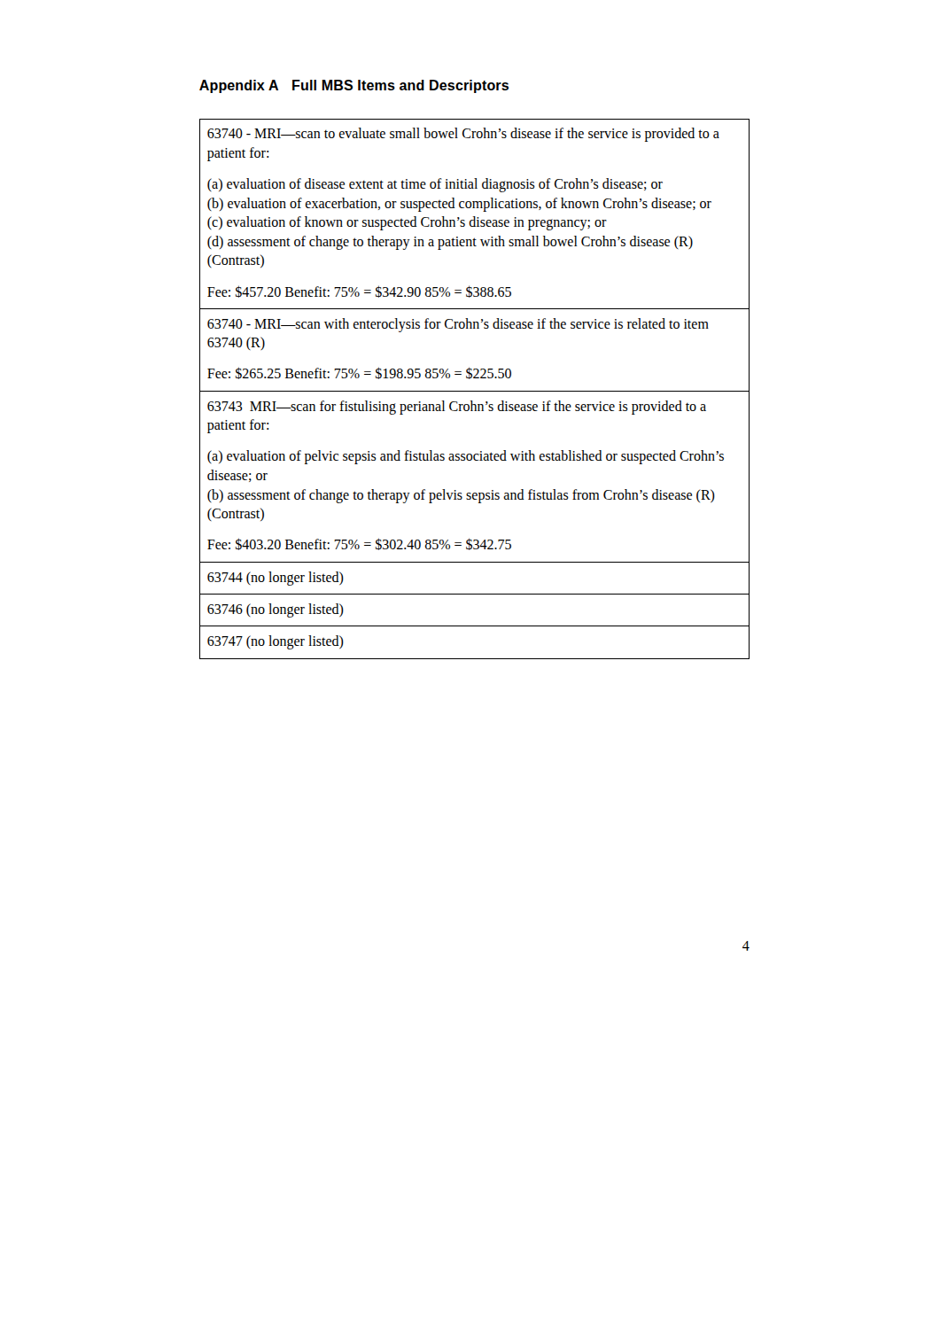Appendix A Full MBS Items and Descriptors
| 63740 - MRI—scan to evaluate small bowel Crohn’s disease if the service is provided to a patient for: (a) evaluation of disease extent at time of initial diagnosis of Crohn’s disease; or (b) evaluation of exacerbation, or suspected complications, of known Crohn’s disease; or (c) evaluation of known or suspected Crohn’s disease in pregnancy; or (d) assessment of change to therapy in a patient with small bowel Crohn’s disease (R) (Contrast) Fee: $457.20 Benefit: 75% = $342.90 85% = $388.65 |
| 63740 - MRI—scan with enteroclysis for Crohn’s disease if the service is related to item 63740 (R) Fee: $265.25 Benefit: 75% = $198.95 85% = $225.50 |
| 63743 MRI—scan for fistulising perianal Crohn’s disease if the service is provided to a patient for: (a) evaluation of pelvic sepsis and fistulas associated with established or suspected Crohn’s disease; or (b) assessment of change to therapy of pelvis sepsis and fistulas from Crohn’s disease (R) (Contrast) Fee: $403.20 Benefit: 75% = $302.40 85% = $342.75 |
| 63744 (no longer listed) |
| 63746 (no longer listed) |
| 63747 (no longer listed) |
4